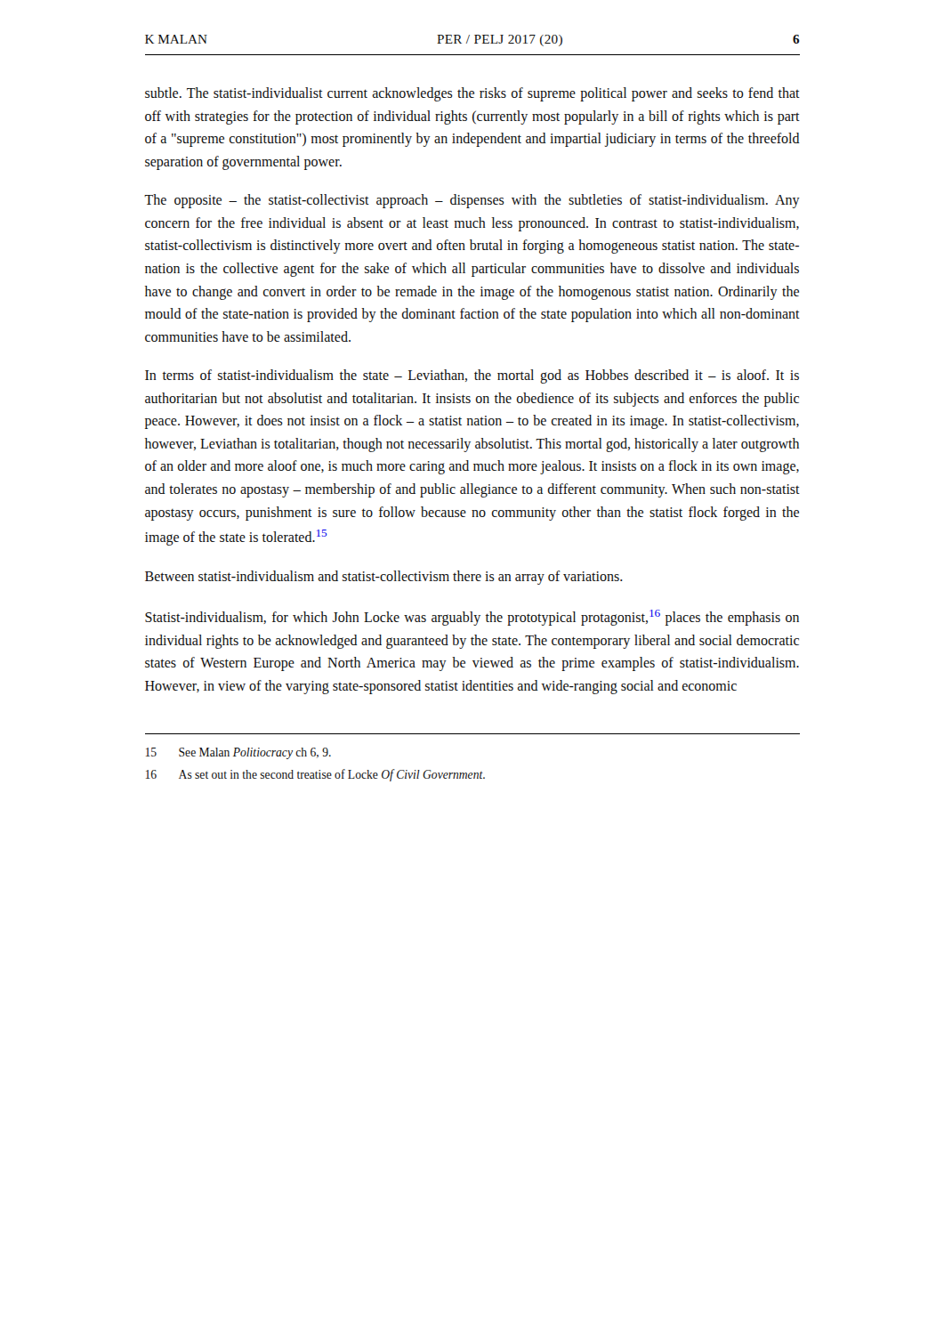K Malan PER / PELJ 2017 (20) 6
subtle. The statist-individualist current acknowledges the risks of supreme political power and seeks to fend that off with strategies for the protection of individual rights (currently most popularly in a bill of rights which is part of a "supreme constitution") most prominently by an independent and impartial judiciary in terms of the threefold separation of governmental power.
The opposite – the statist-collectivist approach – dispenses with the subtleties of statist-individualism. Any concern for the free individual is absent or at least much less pronounced. In contrast to statist-individualism, statist-collectivism is distinctively more overt and often brutal in forging a homogeneous statist nation. The state-nation is the collective agent for the sake of which all particular communities have to dissolve and individuals have to change and convert in order to be remade in the image of the homogenous statist nation. Ordinarily the mould of the state-nation is provided by the dominant faction of the state population into which all non-dominant communities have to be assimilated.
In terms of statist-individualism the state – Leviathan, the mortal god as Hobbes described it – is aloof. It is authoritarian but not absolutist and totalitarian. It insists on the obedience of its subjects and enforces the public peace. However, it does not insist on a flock – a statist nation – to be created in its image. In statist-collectivism, however, Leviathan is totalitarian, though not necessarily absolutist. This mortal god, historically a later outgrowth of an older and more aloof one, is much more caring and much more jealous. It insists on a flock in its own image, and tolerates no apostasy – membership of and public allegiance to a different community. When such non-statist apostasy occurs, punishment is sure to follow because no community other than the statist flock forged in the image of the state is tolerated.15
Between statist-individualism and statist-collectivism there is an array of variations.
Statist-individualism, for which John Locke was arguably the prototypical protagonist,16 places the emphasis on individual rights to be acknowledged and guaranteed by the state. The contemporary liberal and social democratic states of Western Europe and North America may be viewed as the prime examples of statist-individualism. However, in view of the varying state-sponsored statist identities and wide-ranging social and economic
15 See Malan Politiocracy ch 6, 9.
16 As set out in the second treatise of Locke Of Civil Government.